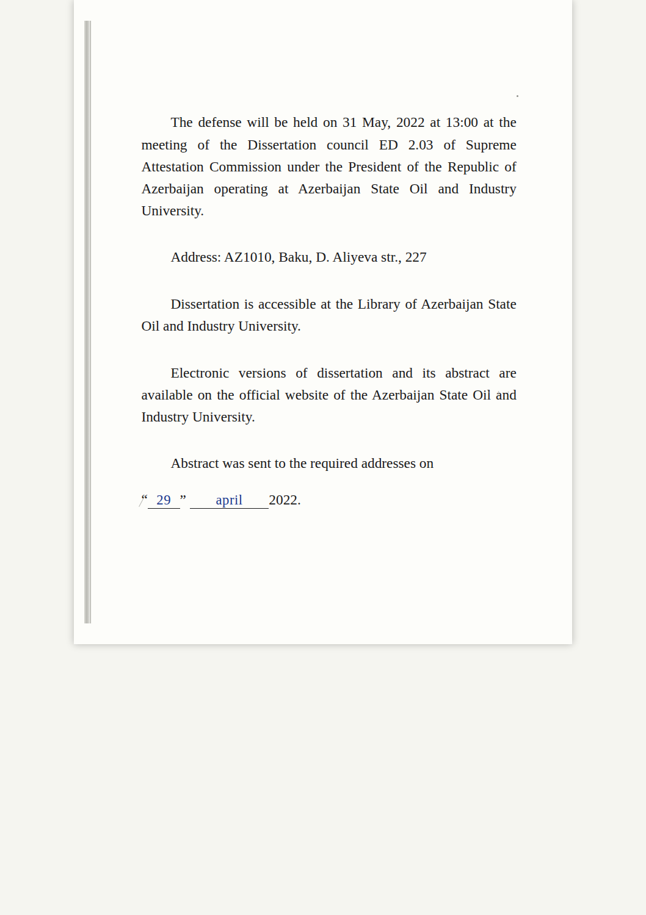The defense will be held on 31 May, 2022 at 13:00 at the meeting of the Dissertation council ED 2.03 of Supreme Attestation Commission under the President of the Republic of Azerbaijan operating at Azerbaijan State Oil and Industry University.
Address: AZ1010, Baku, D. Aliyeva str., 227
Dissertation is accessible at the Library of Azerbaijan State Oil and Industry University.
Electronic versions of dissertation and its abstract are available on the official website of the Azerbaijan State Oil and Industry University.
Abstract was sent to the required addresses on
“29” april2022.
· : ·